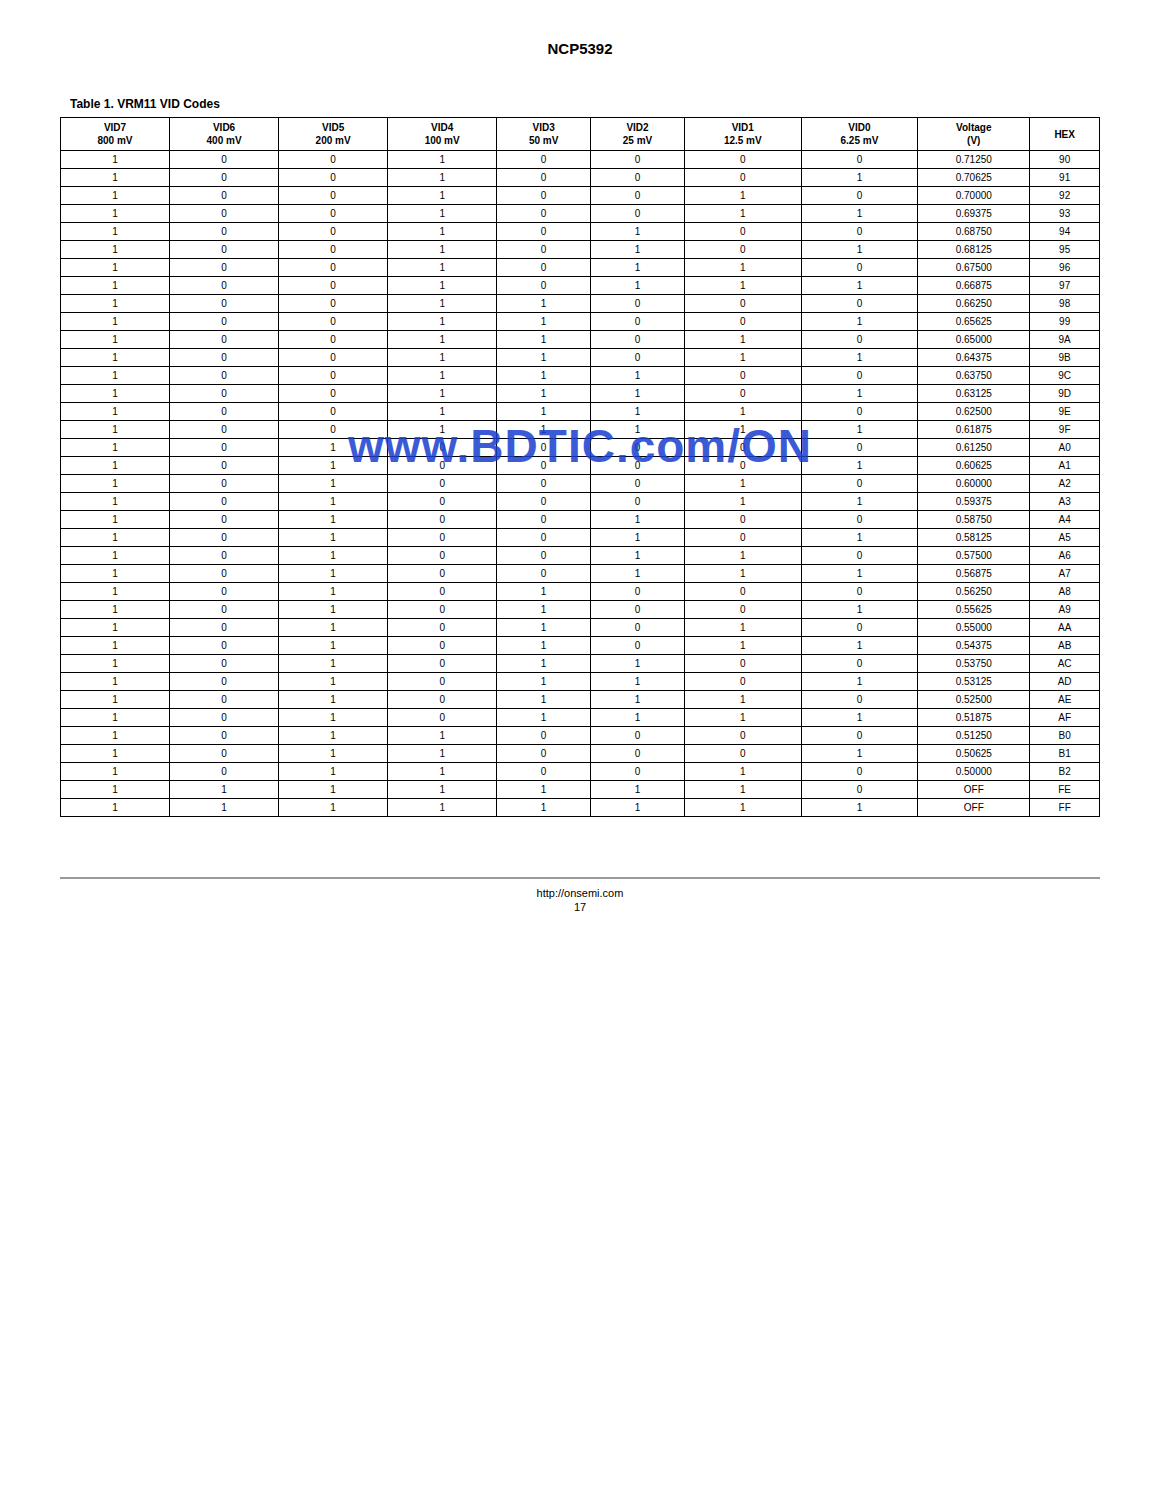NCP5392
Table 1. VRM11 VID Codes
| VID7 800 mV | VID6 400 mV | VID5 200 mV | VID4 100 mV | VID3 50 mV | VID2 25 mV | VID1 12.5 mV | VID0 6.25 mV | Voltage (V) | HEX |
| --- | --- | --- | --- | --- | --- | --- | --- | --- | --- |
| 1 | 0 | 0 | 1 | 0 | 0 | 0 | 0 | 0.71250 | 90 |
| 1 | 0 | 0 | 1 | 0 | 0 | 0 | 1 | 0.70625 | 91 |
| 1 | 0 | 0 | 1 | 0 | 0 | 1 | 0 | 0.70000 | 92 |
| 1 | 0 | 0 | 1 | 0 | 0 | 1 | 1 | 0.69375 | 93 |
| 1 | 0 | 0 | 1 | 0 | 1 | 0 | 0 | 0.68750 | 94 |
| 1 | 0 | 0 | 1 | 0 | 1 | 0 | 1 | 0.68125 | 95 |
| 1 | 0 | 0 | 1 | 0 | 1 | 1 | 0 | 0.67500 | 96 |
| 1 | 0 | 0 | 1 | 0 | 1 | 1 | 1 | 0.66875 | 97 |
| 1 | 0 | 0 | 1 | 1 | 0 | 0 | 0 | 0.66250 | 98 |
| 1 | 0 | 0 | 1 | 1 | 0 | 0 | 1 | 0.65625 | 99 |
| 1 | 0 | 0 | 1 | 1 | 0 | 1 | 0 | 0.65000 | 9A |
| 1 | 0 | 0 | 1 | 1 | 0 | 1 | 1 | 0.64375 | 9B |
| 1 | 0 | 0 | 1 | 1 | 1 | 0 | 0 | 0.63750 | 9C |
| 1 | 0 | 0 | 1 | 1 | 1 | 0 | 1 | 0.63125 | 9D |
| 1 | 0 | 0 | 1 | 1 | 1 | 1 | 0 | 0.62500 | 9E |
| 1 | 0 | 0 | 1 | 1 | 1 | 1 | 1 | 0.61875 | 9F |
| 1 | 0 | 1 | 0 | 0 | 0 | 0 | 0 | 0.61250 | A0 |
| 1 | 0 | 1 | 0 | 0 | 0 | 0 | 1 | 0.60625 | A1 |
| 1 | 0 | 1 | 0 | 0 | 0 | 1 | 0 | 0.60000 | A2 |
| 1 | 0 | 1 | 0 | 0 | 0 | 1 | 1 | 0.59375 | A3 |
| 1 | 0 | 1 | 0 | 0 | 1 | 0 | 0 | 0.58750 | A4 |
| 1 | 0 | 1 | 0 | 0 | 1 | 0 | 1 | 0.58125 | A5 |
| 1 | 0 | 1 | 0 | 0 | 1 | 1 | 0 | 0.57500 | A6 |
| 1 | 0 | 1 | 0 | 0 | 1 | 1 | 1 | 0.56875 | A7 |
| 1 | 0 | 1 | 0 | 1 | 0 | 0 | 0 | 0.56250 | A8 |
| 1 | 0 | 1 | 0 | 1 | 0 | 0 | 1 | 0.55625 | A9 |
| 1 | 0 | 1 | 0 | 1 | 0 | 1 | 0 | 0.55000 | AA |
| 1 | 0 | 1 | 0 | 1 | 0 | 1 | 1 | 0.54375 | AB |
| 1 | 0 | 1 | 0 | 1 | 1 | 0 | 0 | 0.53750 | AC |
| 1 | 0 | 1 | 0 | 1 | 1 | 0 | 1 | 0.53125 | AD |
| 1 | 0 | 1 | 0 | 1 | 1 | 1 | 0 | 0.52500 | AE |
| 1 | 0 | 1 | 0 | 1 | 1 | 1 | 1 | 0.51875 | AF |
| 1 | 0 | 1 | 1 | 0 | 0 | 0 | 0 | 0.51250 | B0 |
| 1 | 0 | 1 | 1 | 0 | 0 | 0 | 1 | 0.50625 | B1 |
| 1 | 0 | 1 | 1 | 0 | 0 | 1 | 0 | 0.50000 | B2 |
| 1 | 1 | 1 | 1 | 1 | 1 | 1 | 0 | OFF | FE |
| 1 | 1 | 1 | 1 | 1 | 1 | 1 | 1 | OFF | FF |
www.BDTIC.com/ON
http://onsemi.com
17